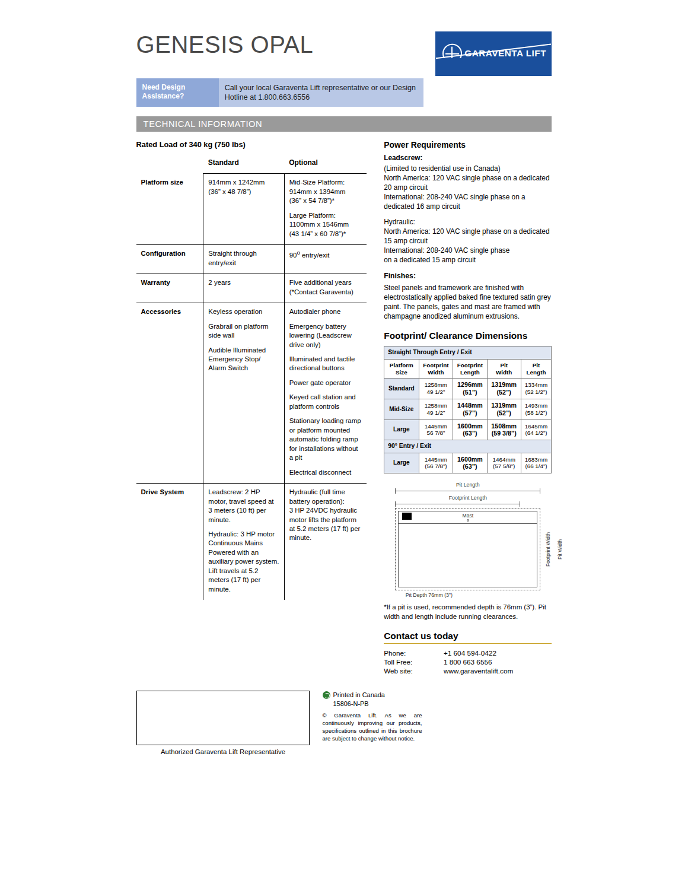GENESIS OPAL
GARAVENTA LIFT
Need Design
Assistance?
Call your local Garaventa Lift representative or our Design Hotline at 1.800.663.6556
TECHNICAL INFORMATION
Rated Load of 340 kg (750 lbs)
| | Standard | Optional |
| --- | --- | --- |
| Platform size | 914mm x 1242mm (36” x 48 7/8”) | Mid-Size Platform: 914mm x 1394mm (36” x 54 7/8”)* Large Platform: 1100mm x 1546mm (43 1/4” x 60 7/8”)* |
| Configuration | Straight through entry/exit | 90 o entry/exit |
| Warranty | 2 years | Five additional years (*Contact Garaventa) |
| Accessories | Keyless operation Grabrail on platform side wall Audible Illuminated Emergency Stop/ Alarm Switch | Autodialer phone Emergency battery lowering (Leadscrew drive only) Illuminated and tactile directional buttons Power gate operator Keyed call station and platform controls Stationary loading ramp or platform mounted automatic folding ramp for installations without a pit Electrical disconnect |
| Drive System | Leadscrew: 2 HP motor, travel speed at 3 meters (10 ft) per minute. Hydraulic: 3 HP motor Continuous Mains Powered with an auxiliary power system. Lift travels at 5.2 meters (17 ft) per minute. | Hydraulic (full time battery operation): 3 HP 24VDC hydraulic motor lifts the platform at 5.2 meters (17 ft) per minute. |
Power Requirements
Leadscrew:
(Limited to residential use in Canada)
North America: 120 VAC single phase on a dedicated 20 amp circuit
International: 208-240 VAC single phase on a dedicated 16 amp circuit
Hydraulic:
North America: 120 VAC single phase on a dedicated 15 amp circuit
International: 208-240 VAC single phase
on a dedicated 15 amp circuit
Finishes:
Steel panels and framework are finished with electrostatically applied baked fine textured satin grey paint. The panels, gates and mast are framed with champagne anodized aluminum extrusions.
Footprint/ Clearance Dimensions
| Straight Through Entry / Exit |
| Platform Size | Footprint Width | Footprint Length | Pit Width | Pit Length |
| Standard | 1258mm 49 1/2” | 1296mm (51”) | 1319mm (52”) | 1334mm (52 1/2”) |
| Mid-Size | 1258mm 49 1/2” | 1448mm (57”) | 1319mm (52”) | 1493mm (58 1/2”) |
| Large | 1445mm 56 7/8” | 1600mm (63”) | 1508mm (59 3/8”) | 1645mm (64 1/2”) |
| 90° Entry / Exit |
| Large | 1445mm (56 7/8”) | 1600mm (63”) | 1464mm (57 5/8”) | 1683mm (66 1/4”) |
Pit Length
Footprint Length
Mast
Footprint Width Pit Width
Pit Depth 76mm (3”)
*If a pit is used, recommended depth is 76mm (3”). Pit width and length include running clearances.
Contact us today
| Phone: | +1 604 594-0422 |
| Toll Free: | 1 800 663 6556 |
| Web site: | www.garaventalift.com |
Authorized Garaventa Lift Representative
Printed in Canada
15806-N-PB
© Garaventa Lift. As we are continuously improving our products, specifications outlined in this brochure are subject to change without notice.